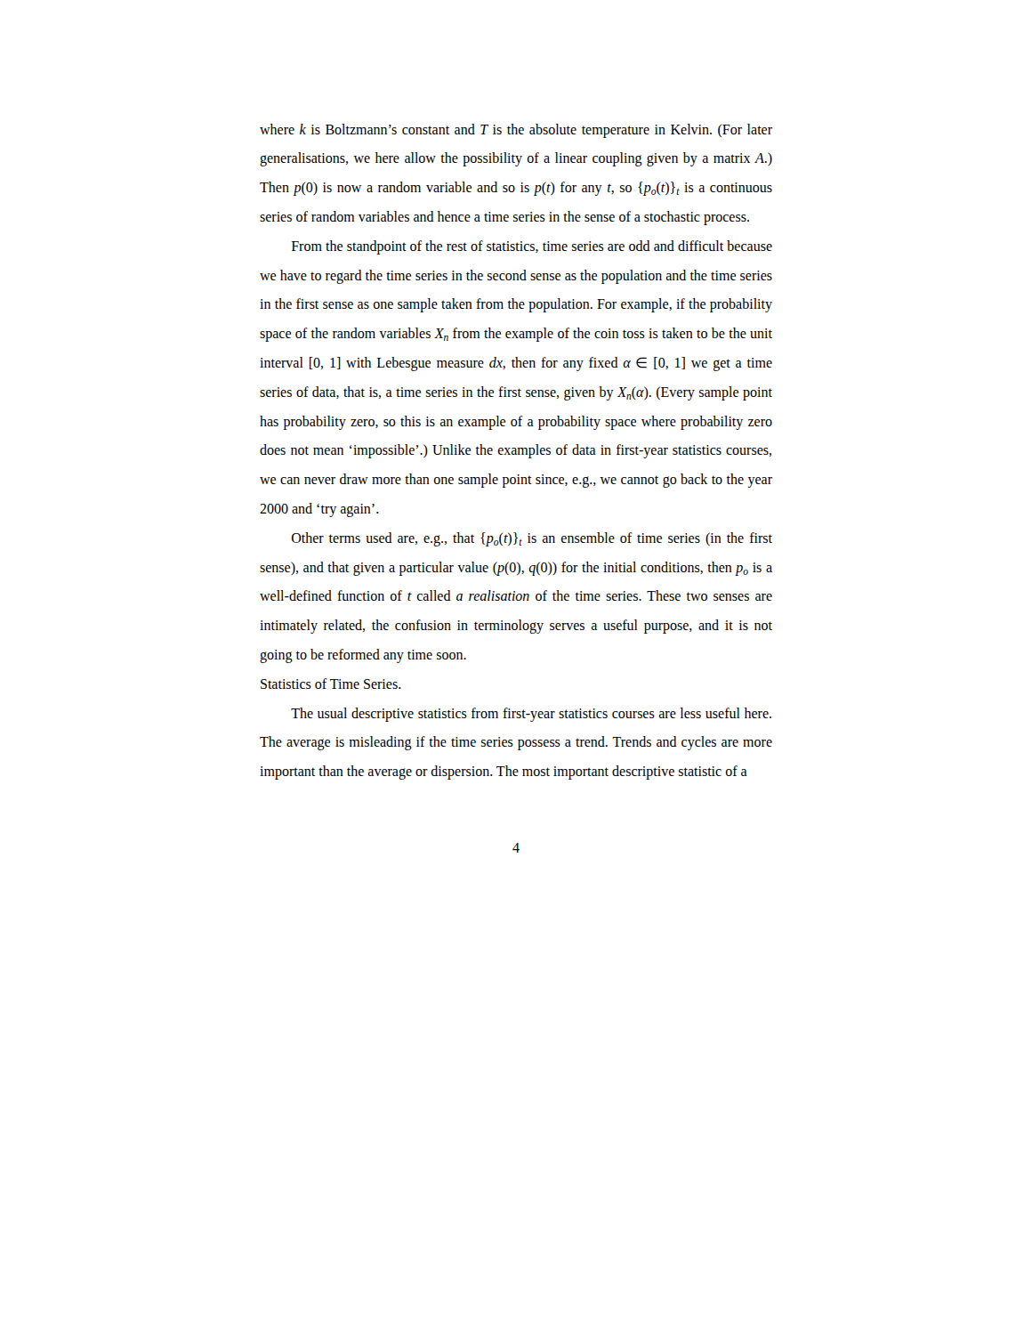where k is Boltzmann’s constant and T is the absolute temperature in Kelvin. (For later generalisations, we here allow the possibility of a linear coupling given by a matrix A.) Then p(0) is now a random variable and so is p(t) for any t, so {po(t)}t is a continuous series of random variables and hence a time series in the sense of a stochastic process.
From the standpoint of the rest of statistics, time series are odd and difficult because we have to regard the time series in the second sense as the population and the time series in the first sense as one sample taken from the population. For example, if the probability space of the random variables Xn from the example of the coin toss is taken to be the unit interval [0, 1] with Lebesgue measure dx, then for any fixed α ∈ [0, 1] we get a time series of data, that is, a time series in the first sense, given by Xn(α). (Every sample point has probability zero, so this is an example of a probability space where probability zero does not mean ‘impossible’.) Unlike the examples of data in first-year statistics courses, we can never draw more than one sample point since, e.g., we cannot go back to the year 2000 and ‘try again’.
Other terms used are, e.g., that {po(t)}t is an ensemble of time series (in the first sense), and that given a particular value (p(0), q(0)) for the initial conditions, then po is a well-defined function of t called a realisation of the time series. These two senses are intimately related, the confusion in terminology serves a useful purpose, and it is not going to be reformed any time soon.
Statistics of Time Series.
The usual descriptive statistics from first-year statistics courses are less useful here. The average is misleading if the time series possess a trend. Trends and cycles are more important than the average or dispersion. The most important descriptive statistic of a
4